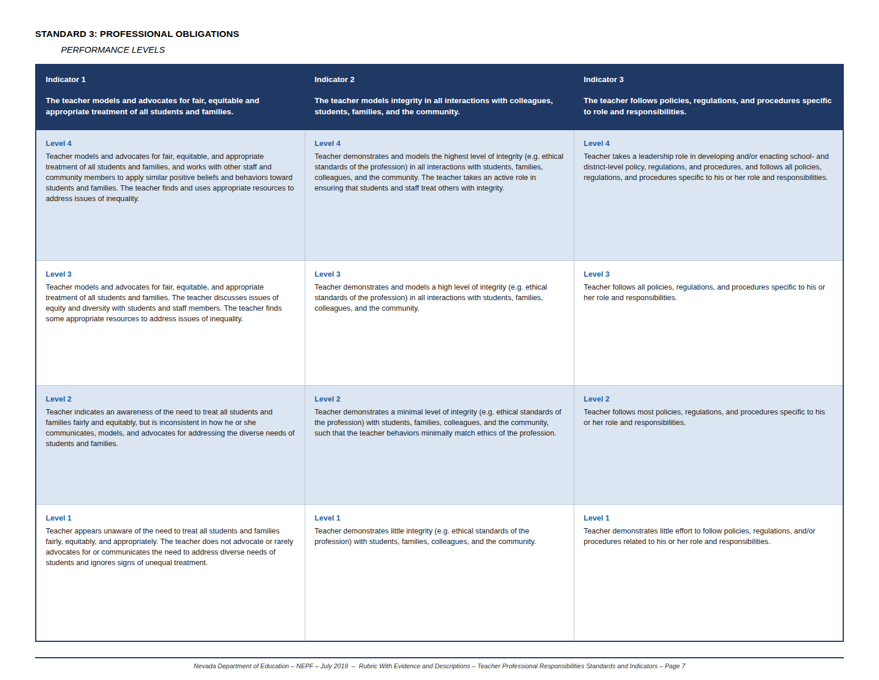Standard 3: Professional Obligations
PERFORMANCE LEVELS
| Indicator 1 The teacher models and advocates for fair, equitable and appropriate treatment of all students and families. | Indicator 2 The teacher models integrity in all interactions with colleagues, students, families, and the community. | Indicator 3 The teacher follows policies, regulations, and procedures specific to role and responsibilities. |
| --- | --- | --- |
| Level 4 Teacher models and advocates for fair, equitable, and appropriate treatment of all students and families, and works with other staff and community members to apply similar positive beliefs and behaviors toward students and families. The teacher finds and uses appropriate resources to address issues of inequality. | Level 4 Teacher demonstrates and models the highest level of integrity (e.g. ethical standards of the profession) in all interactions with students, families, colleagues, and the community. The teacher takes an active role in ensuring that students and staff treat others with integrity. | Level 4 Teacher takes a leadership role in developing and/or enacting school- and district-level policy, regulations, and procedures, and follows all policies, regulations, and procedures specific to his or her role and responsibilities. |
| Level 3 Teacher models and advocates for fair, equitable, and appropriate treatment of all students and families. The teacher discusses issues of equity and diversity with students and staff members. The teacher finds some appropriate resources to address issues of inequality. | Level 3 Teacher demonstrates and models a high level of integrity (e.g. ethical standards of the profession) in all interactions with students, families, colleagues, and the community. | Level 3 Teacher follows all policies, regulations, and procedures specific to his or her role and responsibilities. |
| Level 2 Teacher indicates an awareness of the need to treat all students and families fairly and equitably, but is inconsistent in how he or she communicates, models, and advocates for addressing the diverse needs of students and families. | Level 2 Teacher demonstrates a minimal level of integrity (e.g. ethical standards of the profession) with students, families, colleagues, and the community, such that the teacher behaviors minimally match ethics of the profession. | Level 2 Teacher follows most policies, regulations, and procedures specific to his or her role and responsibilities. |
| Level 1 Teacher appears unaware of the need to treat all students and families fairly, equitably, and appropriately. The teacher does not advocate or rarely advocates for or communicates the need to address diverse needs of students and ignores signs of unequal treatment. | Level 1 Teacher demonstrates little integrity (e.g. ethical standards of the profession) with students, families, colleagues, and the community. | Level 1 Teacher demonstrates little effort to follow policies, regulations, and/or procedures related to his or her role and responsibilities. |
Nevada Department of Education – NEPF – July 2019 – Rubric With Evidence and Descriptions – Teacher Professional Responsibilities Standards and Indicators – Page 7